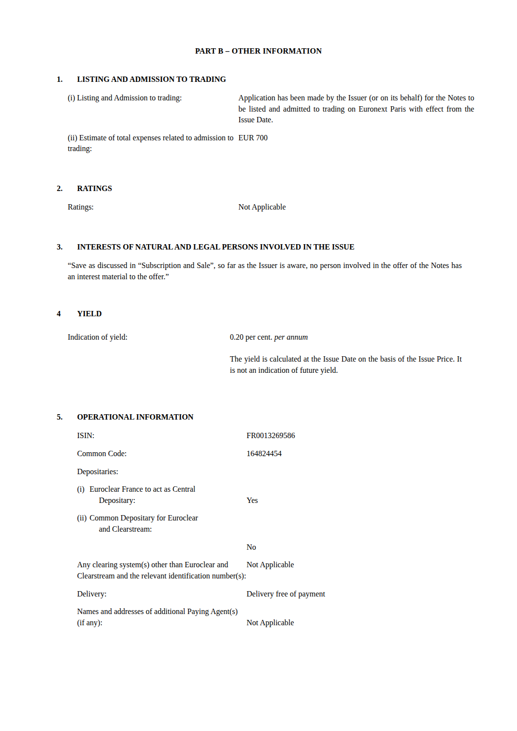PART B – OTHER INFORMATION
1. LISTING AND ADMISSION TO TRADING
| (i) Listing and Admission to trading: | Application has been made by the Issuer (or on its behalf) for the Notes to be listed and admitted to trading on Euronext Paris with effect from the Issue Date. |
| (ii) Estimate of total expenses related to admission to trading: | EUR 700 |
2. RATINGS
| Ratings: | Not Applicable |
3. INTERESTS OF NATURAL AND LEGAL PERSONS INVOLVED IN THE ISSUE
“Save as discussed in “Subscription and Sale”, so far as the Issuer is aware, no person involved in the offer of the Notes has an interest material to the offer.”
4 YIELD
Indication of yield:
0.20 per cent. per annum
The yield is calculated at the Issue Date on the basis of the Issue Price. It is not an indication of future yield.
5. OPERATIONAL INFORMATION
| ISIN: | FR0013269586 |
| Common Code: | 164824454 |
| Depositaries: | |
| (i) Euroclear France to act as Central Depositary: | Yes |
| (ii) Common Depositary for Euroclear and Clearstream: | |
| | No |
| Any clearing system(s) other than Euroclear and Clearstream and the relevant identification number(s): | Not Applicable |
| Delivery: | Delivery free of payment |
| Names and addresses of additional Paying Agent(s) (if any): | Not Applicable |